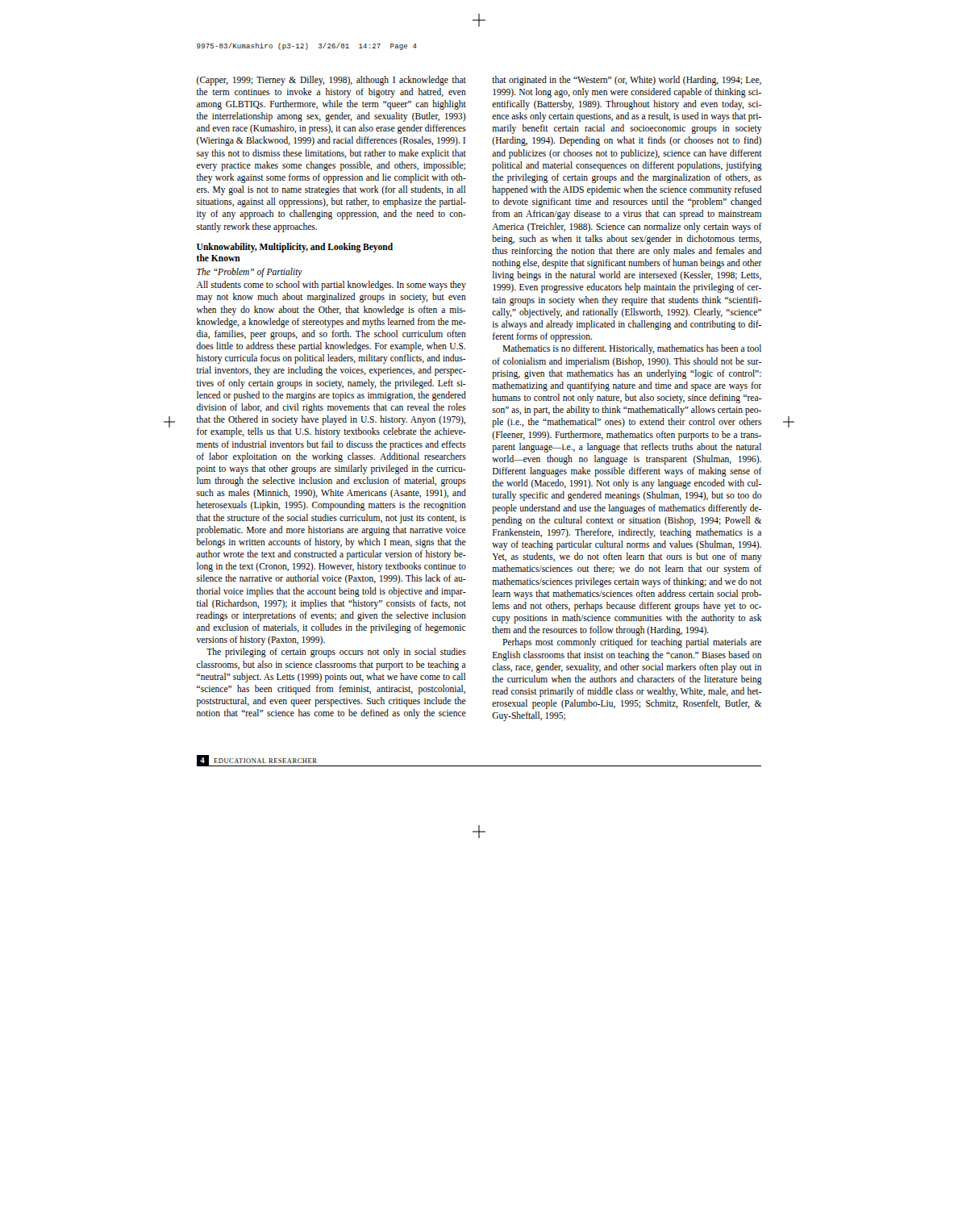9975-03/Kumashiro (p3-12) 3/26/01 14:27 Page 4
(Capper, 1999; Tierney & Dilley, 1998), although I acknowledge that the term continues to invoke a history of bigotry and hatred, even among GLBTIQs. Furthermore, while the term “queer” can highlight the interrelationship among sex, gender, and sexuality (Butler, 1993) and even race (Kumashiro, in press), it can also erase gender differences (Wieringa & Blackwood, 1999) and racial differences (Rosales, 1999). I say this not to dismiss these limitations, but rather to make explicit that every practice makes some changes possible, and others, impossible; they work against some forms of oppression and lie complicit with others. My goal is not to name strategies that work (for all students, in all situations, against all oppressions), but rather, to emphasize the partiality of any approach to challenging oppression, and the need to constantly rework these approaches.
Unknowability, Multiplicity, and Looking Beyond
the Known
The “Problem” of Partiality
All students come to school with partial knowledges. In some ways they may not know much about marginalized groups in society, but even when they do know about the Other, that knowledge is often a mis-knowledge, a knowledge of stereotypes and myths learned from the media, families, peer groups, and so forth. The school curriculum often does little to address these partial knowledges. For example, when U.S. history curricula focus on political leaders, military conflicts, and industrial inventors, they are including the voices, experiences, and perspectives of only certain groups in society, namely, the privileged. Left silenced or pushed to the margins are topics as immigration, the gendered division of labor, and civil rights movements that can reveal the roles that the Othered in society have played in U.S. history. Anyon (1979), for example, tells us that U.S. history textbooks celebrate the achievements of industrial inventors but fail to discuss the practices and effects of labor exploitation on the working classes. Additional researchers point to ways that other groups are similarly privileged in the curriculum through the selective inclusion and exclusion of material, groups such as males (Minnich, 1990), White Americans (Asante, 1991), and heterosexuals (Lipkin, 1995). Compounding matters is the recognition that the structure of the social studies curriculum, not just its content, is problematic. More and more historians are arguing that narrative voice belongs in written accounts of history, by which I mean, signs that the author wrote the text and constructed a particular version of history belong in the text (Cronon, 1992). However, history textbooks continue to silence the narrative or authorial voice (Paxton, 1999). This lack of authorial voice implies that the account being told is objective and impartial (Richardson, 1997); it implies that “history” consists of facts, not readings or interpretations of events; and given the selective inclusion and exclusion of materials, it colludes in the privileging of hegemonic versions of history (Paxton, 1999).
The privileging of certain groups occurs not only in social studies classrooms, but also in science classrooms that purport to be teaching a “neutral” subject. As Letts (1999) points out, what we have come to call “science” has been critiqued from feminist, antiracist, postcolonial, poststructural, and even queer perspectives. Such critiques include the notion that “real” science has come to be defined as only the science that originated in the “Western” (or, White) world (Harding, 1994; Lee, 1999). Not long ago, only men were considered capable of thinking scientifically (Battersby, 1989). Throughout history and even today, science asks only certain questions, and as a result, is used in ways that primarily benefit certain racial and socioeconomic groups in society (Harding, 1994). Depending on what it finds (or chooses not to find) and publicizes (or chooses not to publicize), science can have different political and material consequences on different populations, justifying the privileging of certain groups and the marginalization of others, as happened with the AIDS epidemic when the science community refused to devote significant time and resources until the “problem” changed from an African/gay disease to a virus that can spread to mainstream America (Treichler, 1988). Science can normalize only certain ways of being, such as when it talks about sex/gender in dichotomous terms, thus reinforcing the notion that there are only males and females and nothing else, despite that significant numbers of human beings and other living beings in the natural world are intersexed (Kessler, 1998; Letts, 1999). Even progressive educators help maintain the privileging of certain groups in society when they require that students think “scientifically,” objectively, and rationally (Ellsworth, 1992). Clearly, “science” is always and already implicated in challenging and contributing to different forms of oppression.
Mathematics is no different. Historically, mathematics has been a tool of colonialism and imperialism (Bishop, 1990). This should not be surprising, given that mathematics has an underlying “logic of control”: mathematizing and quantifying nature and time and space are ways for humans to control not only nature, but also society, since defining “reason” as, in part, the ability to think “mathematically” allows certain people (i.e., the “mathematical” ones) to extend their control over others (Fleener, 1999). Furthermore, mathematics often purports to be a transparent language—i.e., a language that reflects truths about the natural world—even though no language is transparent (Shulman, 1996). Different languages make possible different ways of making sense of the world (Macedo, 1991). Not only is any language encoded with culturally specific and gendered meanings (Shulman, 1994), but so too do people understand and use the languages of mathematics differently depending on the cultural context or situation (Bishop, 1994; Powell & Frankenstein, 1997). Therefore, indirectly, teaching mathematics is a way of teaching particular cultural norms and values (Shulman, 1994). Yet, as students, we do not often learn that ours is but one of many mathematics/sciences out there; we do not learn that our system of mathematics/sciences privileges certain ways of thinking; and we do not learn ways that mathematics/sciences often address certain social problems and not others, perhaps because different groups have yet to occupy positions in math/science communities with the authority to ask them and the resources to follow through (Harding, 1994).
Perhaps most commonly critiqued for teaching partial materials are English classrooms that insist on teaching the “canon.” Biases based on class, race, gender, sexuality, and other social markers often play out in the curriculum when the authors and characters of the literature being read consist primarily of middle class or wealthy, White, male, and heterosexual people (Palumbo-Liu, 1995; Schmitz, Rosenfelt, Butler, & Guy-Sheftall, 1995;
4 EDUCATIONAL RESEARCHER